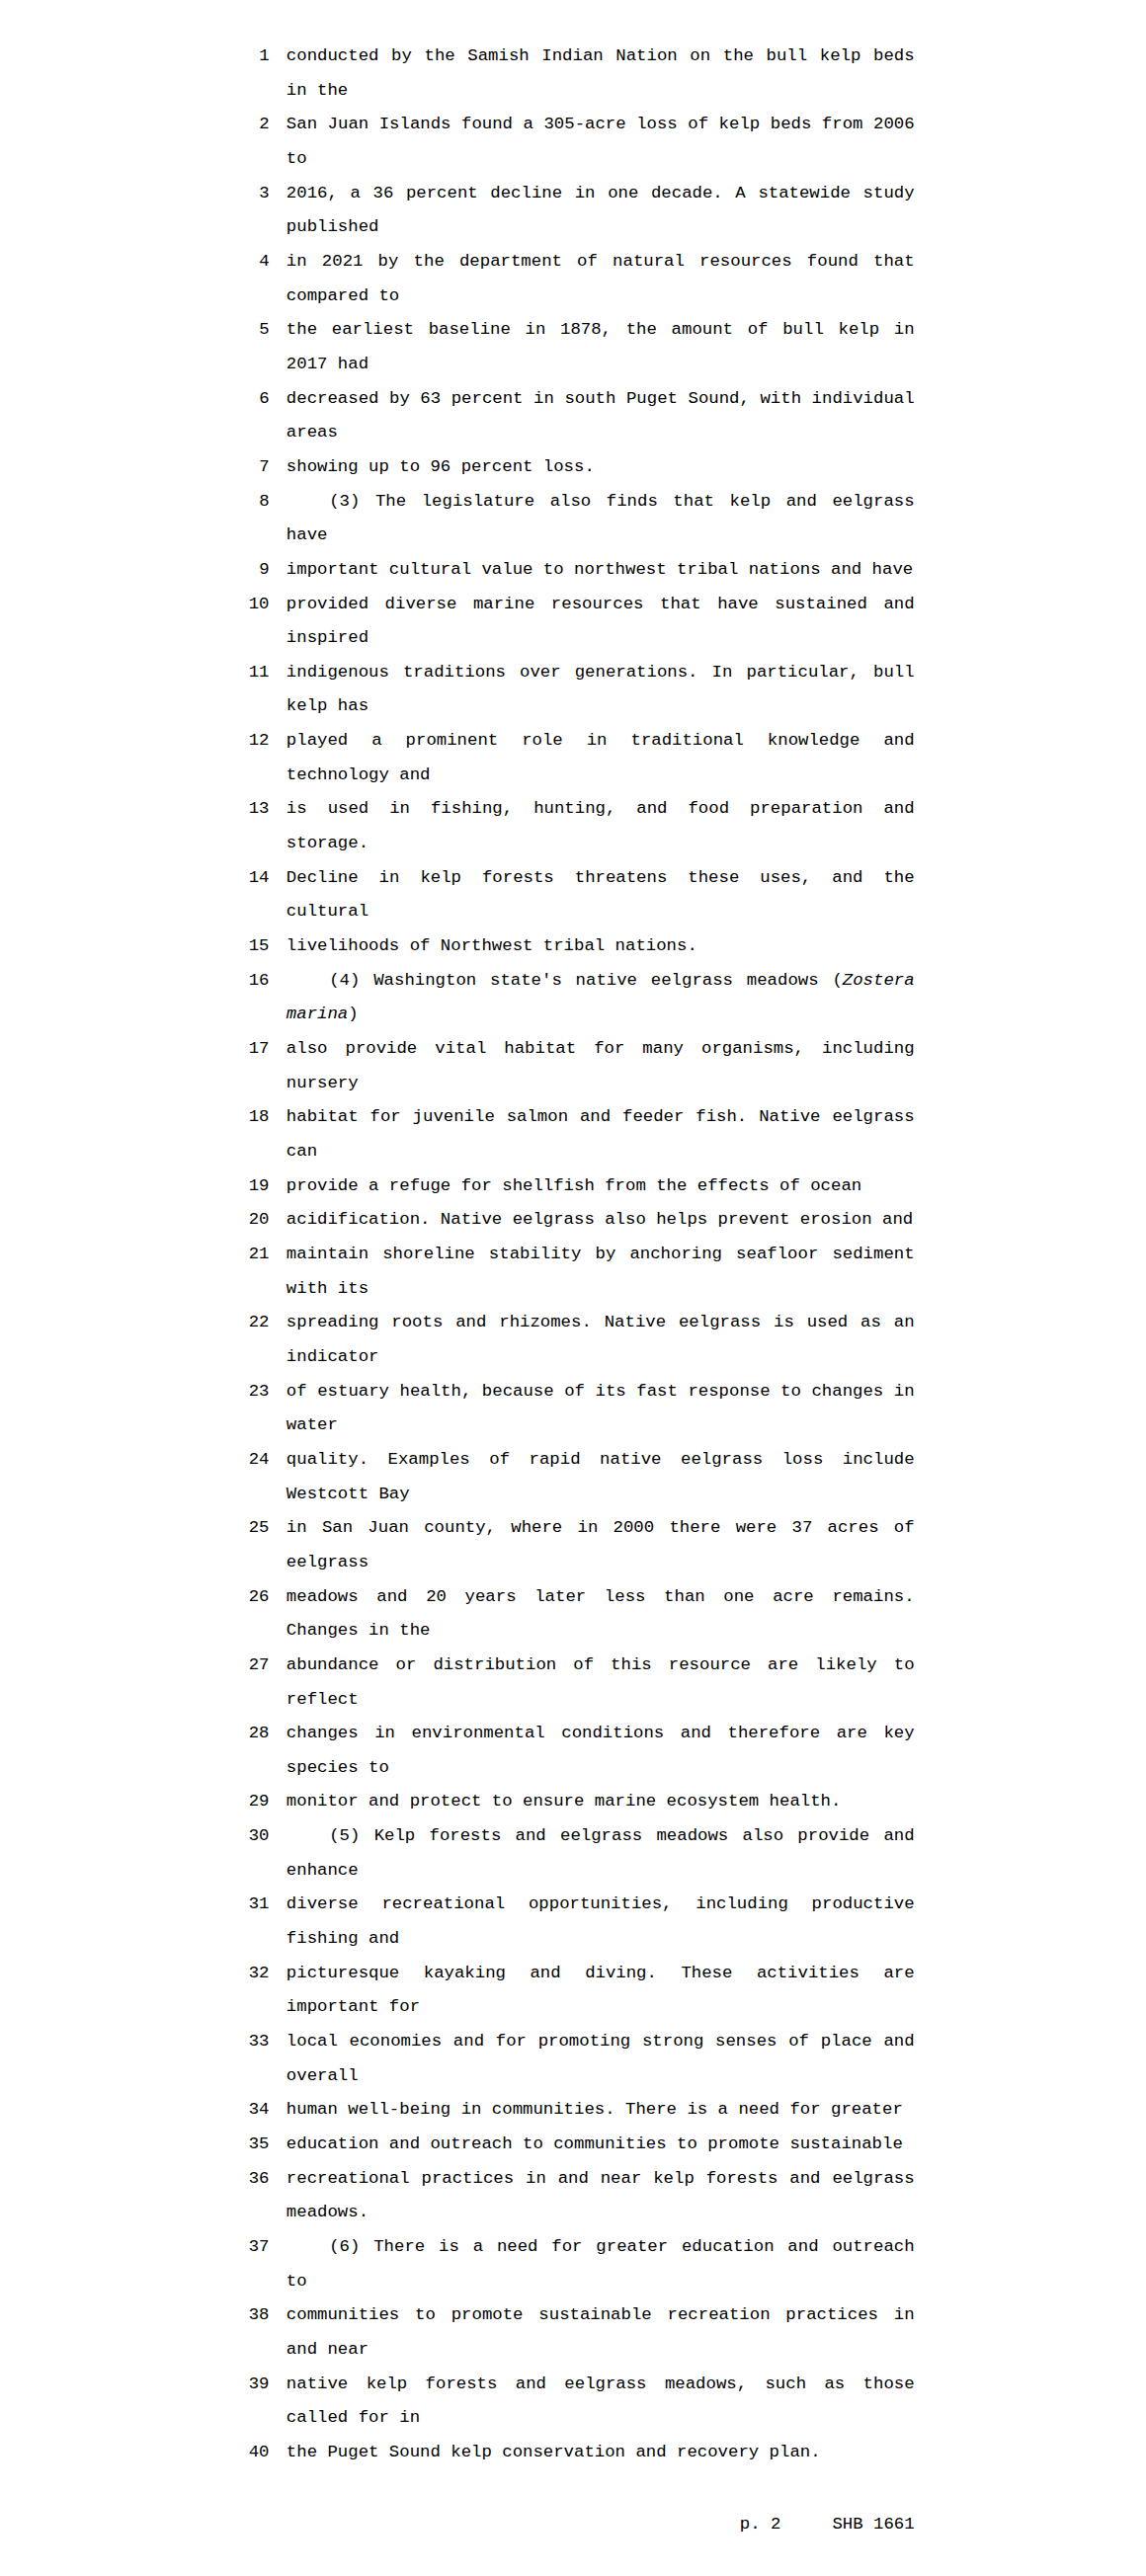conducted by the Samish Indian Nation on the bull kelp beds in the
San Juan Islands found a 305-acre loss of kelp beds from 2006 to
2016, a 36 percent decline in one decade. A statewide study published
in 2021 by the department of natural resources found that compared to
the earliest baseline in 1878, the amount of bull kelp in 2017 had
decreased by 63 percent in south Puget Sound, with individual areas
showing up to 96 percent loss.
(3) The legislature also finds that kelp and eelgrass have
important cultural value to northwest tribal nations and have
provided diverse marine resources that have sustained and inspired
indigenous traditions over generations. In particular, bull kelp has
played a prominent role in traditional knowledge and technology and
is used in fishing, hunting, and food preparation and storage.
Decline in kelp forests threatens these uses, and the cultural
livelihoods of Northwest tribal nations.
(4) Washington state's native eelgrass meadows (Zostera marina)
also provide vital habitat for many organisms, including nursery
habitat for juvenile salmon and feeder fish. Native eelgrass can
provide a refuge for shellfish from the effects of ocean
acidification. Native eelgrass also helps prevent erosion and
maintain shoreline stability by anchoring seafloor sediment with its
spreading roots and rhizomes. Native eelgrass is used as an indicator
of estuary health, because of its fast response to changes in water
quality. Examples of rapid native eelgrass loss include Westcott Bay
in San Juan county, where in 2000 there were 37 acres of eelgrass
meadows and 20 years later less than one acre remains. Changes in the
abundance or distribution of this resource are likely to reflect
changes in environmental conditions and therefore are key species to
monitor and protect to ensure marine ecosystem health.
(5) Kelp forests and eelgrass meadows also provide and enhance
diverse recreational opportunities, including productive fishing and
picturesque kayaking and diving. These activities are important for
local economies and for promoting strong senses of place and overall
human well-being in communities. There is a need for greater
education and outreach to communities to promote sustainable
recreational practices in and near kelp forests and eelgrass meadows.
(6) There is a need for greater education and outreach to
communities to promote sustainable recreation practices in and near
native kelp forests and eelgrass meadows, such as those called for in
the Puget Sound kelp conservation and recovery plan.
p. 2 SHB 1661